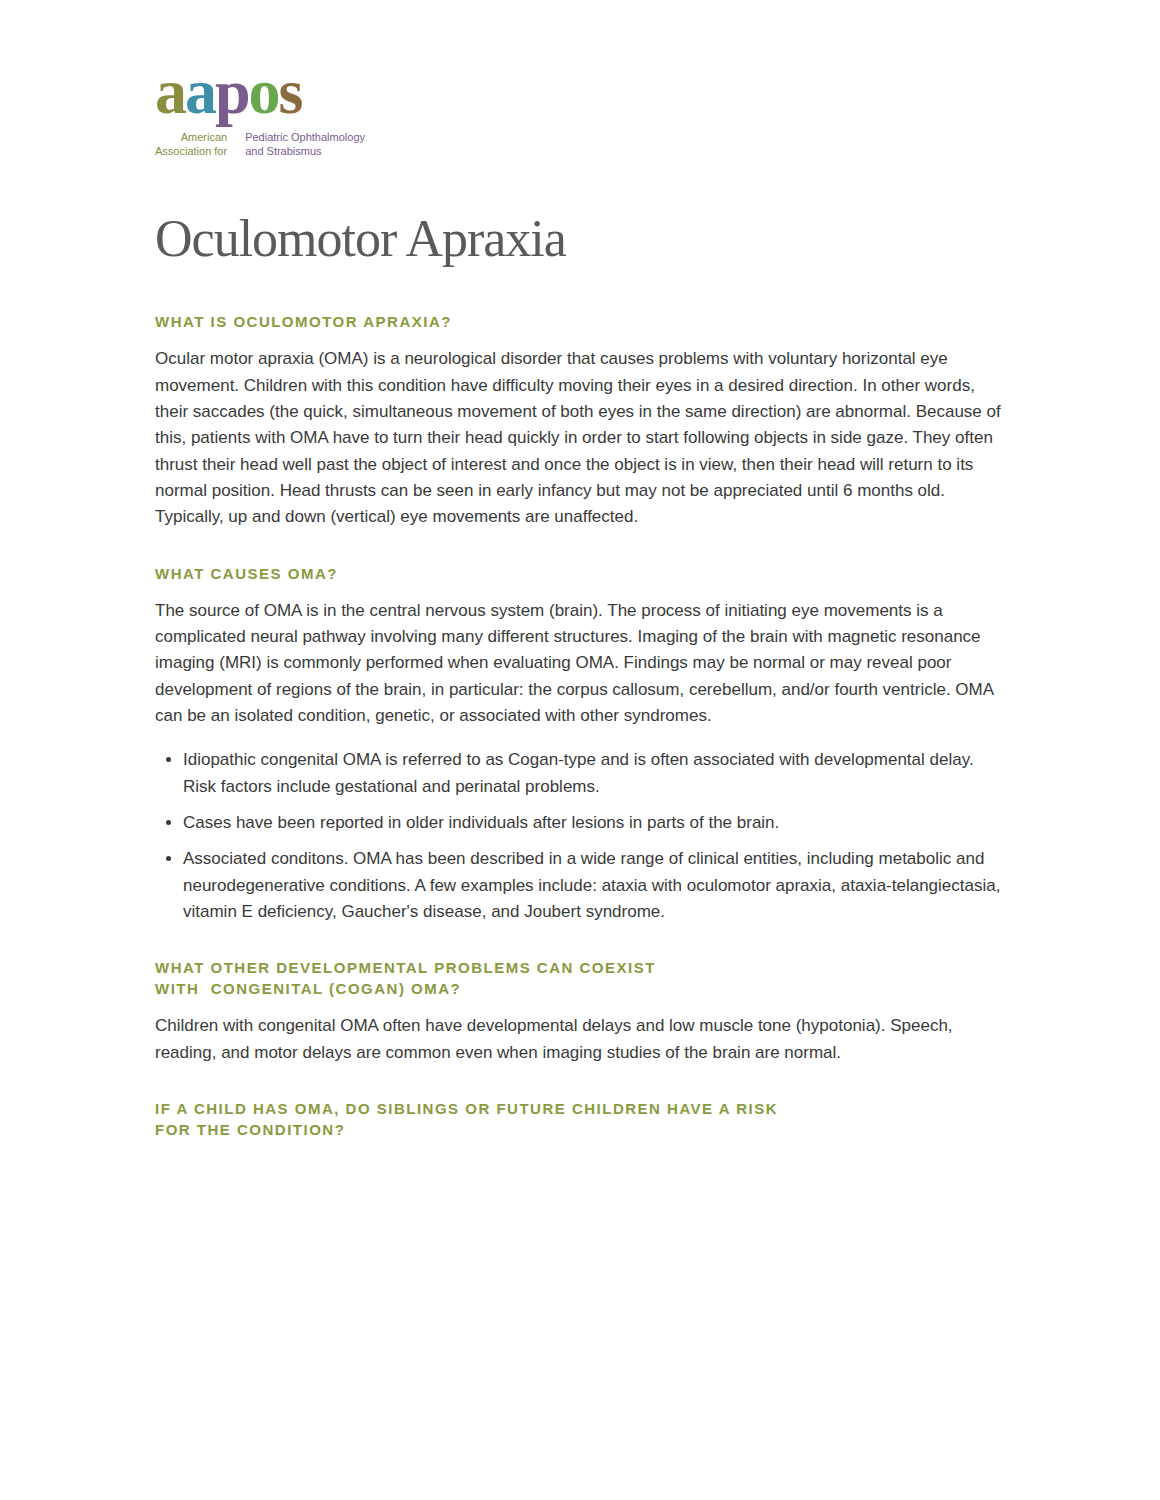aapos
American
Association for
Pediatric Ophthalmology
and Strabismus
Oculomotor Apraxia
What is Oculomotor Apraxia?
Ocular motor apraxia (OMA) is a neurological disorder that causes problems with voluntary horizontal eye movement. Children with this condition have difficulty moving their eyes in a desired direction. In other words, their saccades (the quick, simultaneous movement of both eyes in the same direction) are abnormal. Because of this, patients with OMA have to turn their head quickly in order to start following objects in side gaze. They often thrust their head well past the object of interest and once the object is in view, then their head will return to its normal position. Head thrusts can be seen in early infancy but may not be appreciated until 6 months old. Typically, up and down (vertical) eye movements are unaffected.
What Causes OMA?
The source of OMA is in the central nervous system (brain). The process of initiating eye movements is a complicated neural pathway involving many different structures. Imaging of the brain with magnetic resonance imaging (MRI) is commonly performed when evaluating OMA. Findings may be normal or may reveal poor development of regions of the brain, in particular: the corpus callosum, cerebellum, and/or fourth ventricle. OMA can be an isolated condition, genetic, or associated with other syndromes.
Idiopathic congenital OMA is referred to as Cogan-type and is often associated with developmental delay. Risk factors include gestational and perinatal problems.
Cases have been reported in older individuals after lesions in parts of the brain.
Associated conditons. OMA has been described in a wide range of clinical entities, including metabolic and neurodegenerative conditions. A few examples include: ataxia with oculomotor apraxia, ataxia-telangiectasia, vitamin E deficiency, Gaucher's disease, and Joubert syndrome.
What Other Developmental Problems Can Coexist
with Congenital (Cogan) OMA?
Children with congenital OMA often have developmental delays and low muscle tone (hypotonia). Speech, reading, and motor delays are common even when imaging studies of the brain are normal.
If a Child Has OMA, Do Siblings or Future Children Have a Risk
for the Condition?